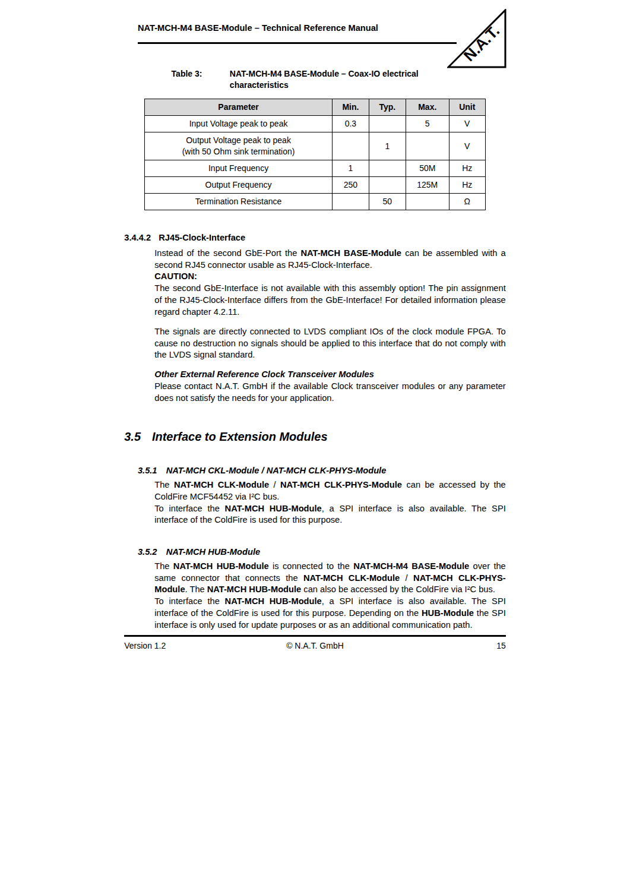NAT-MCH-M4 BASE-Module – Technical Reference Manual
N.A.T.
Table 3: NAT-MCH-M4 BASE-Module – Coax-IO electrical characteristics
| Parameter | Min. | Typ. | Max. | Unit |
| --- | --- | --- | --- | --- |
| Input Voltage peak to peak | 0.3 | | 5 | V |
| Output Voltage peak to peak (with 50 Ohm sink termination) | | 1 | | V |
| Input Frequency | 1 | | 50M | Hz |
| Output Frequency | 250 | | 125M | Hz |
| Termination Resistance | | 50 | | Ω |
3.4.4.2 RJ45-Clock-Interface
Instead of the second GbE-Port the NAT-MCH BASE-Module can be assembled with a second RJ45 connector usable as RJ45-Clock-Interface.
CAUTION:
The second GbE-Interface is not available with this assembly option! The pin assignment of the RJ45-Clock-Interface differs from the GbE-Interface! For detailed information please regard chapter 4.2.11.
The signals are directly connected to LVDS compliant IOs of the clock module FPGA. To cause no destruction no signals should be applied to this interface that do not comply with the LVDS signal standard.
Other External Reference Clock Transceiver Modules
Please contact N.A.T. GmbH if the available Clock transceiver modules or any parameter does not satisfy the needs for your application.
3.5 Interface to Extension Modules
3.5.1 NAT-MCH CKL-Module / NAT-MCH CLK-PHYS-Module
The NAT-MCH CLK-Module / NAT-MCH CLK-PHYS-Module can be accessed by the ColdFire MCF54452 via I²C bus.
To interface the NAT-MCH HUB-Module, a SPI interface is also available. The SPI interface of the ColdFire is used for this purpose.
3.5.2 NAT-MCH HUB-Module
The NAT-MCH HUB-Module is connected to the NAT-MCH-M4 BASE-Module over the same connector that connects the NAT-MCH CLK-Module / NAT-MCH CLK-PHYS-Module. The NAT-MCH HUB-Module can also be accessed by the ColdFire via I²C bus.
To interface the NAT-MCH HUB-Module, a SPI interface is also available. The SPI interface of the ColdFire is used for this purpose. Depending on the HUB-Module the SPI interface is only used for update purposes or as an additional communication path.
Version 1.2
© N.A.T. GmbH
15